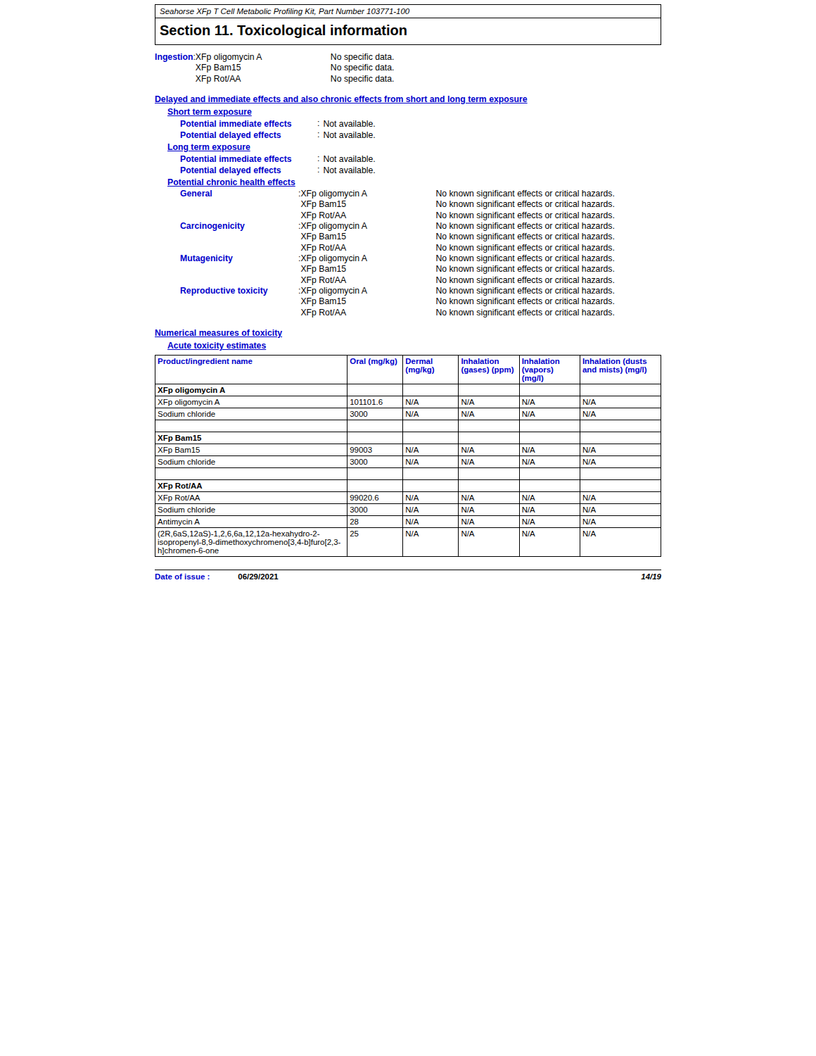Seahorse XFp T Cell Metabolic Profiling Kit, Part Number 103771-100
Section 11. Toxicological information
| Ingestion | : | XFp oligomycin A | No specific data. |
| | | XFp Bam15 | No specific data. |
| | | XFp Rot/AA | No specific data. |
Delayed and immediate effects and also chronic effects from short and long term exposure
Short term exposure
| Potential immediate effects | : | Not available. |
| Potential delayed effects | : | Not available. |
Long term exposure
| Potential immediate effects | : | Not available. |
| Potential delayed effects | : | Not available. |
Potential chronic health effects
| General | : | XFp oligomycin A | No known significant effects or critical hazards. |
| | | XFp Bam15 | No known significant effects or critical hazards. |
| | | XFp Rot/AA | No known significant effects or critical hazards. |
| Carcinogenicity | : | XFp oligomycin A | No known significant effects or critical hazards. |
| | | XFp Bam15 | No known significant effects or critical hazards. |
| | | XFp Rot/AA | No known significant effects or critical hazards. |
| Mutagenicity | : | XFp oligomycin A | No known significant effects or critical hazards. |
| | | XFp Bam15 | No known significant effects or critical hazards. |
| | | XFp Rot/AA | No known significant effects or critical hazards. |
| Reproductive toxicity | : | XFp oligomycin A | No known significant effects or critical hazards. |
| | | XFp Bam15 | No known significant effects or critical hazards. |
| | | XFp Rot/AA | No known significant effects or critical hazards. |
Numerical measures of toxicity
Acute toxicity estimates
| Product/ingredient name | Oral (mg/kg) | Dermal (mg/kg) | Inhalation (gases) (ppm) | Inhalation (vapors) (mg/l) | Inhalation (dusts and mists) (mg/l) |
| --- | --- | --- | --- | --- | --- |
| XFp oligomycin A | | | | | |
| XFp oligomycin A | 101101.6 | N/A | N/A | N/A | N/A |
| Sodium chloride | 3000 | N/A | N/A | N/A | N/A |
| XFp Bam15 | | | | | |
| XFp Bam15 | 99003 | N/A | N/A | N/A | N/A |
| Sodium chloride | 3000 | N/A | N/A | N/A | N/A |
| XFp Rot/AA | | | | | |
| XFp Rot/AA | 99020.6 | N/A | N/A | N/A | N/A |
| Sodium chloride | 3000 | N/A | N/A | N/A | N/A |
| Antimycin A | 28 | N/A | N/A | N/A | N/A |
| (2R,6aS,12aS)-1,2,6,6a,12,12a-hexahydro-2-isopropenyl-8,9-dimethoxychromeno[3,4-b]furo[2,3-h]chromen-6-one | 25 | N/A | N/A | N/A | N/A |
Date of issue :06/29/2021
14/19